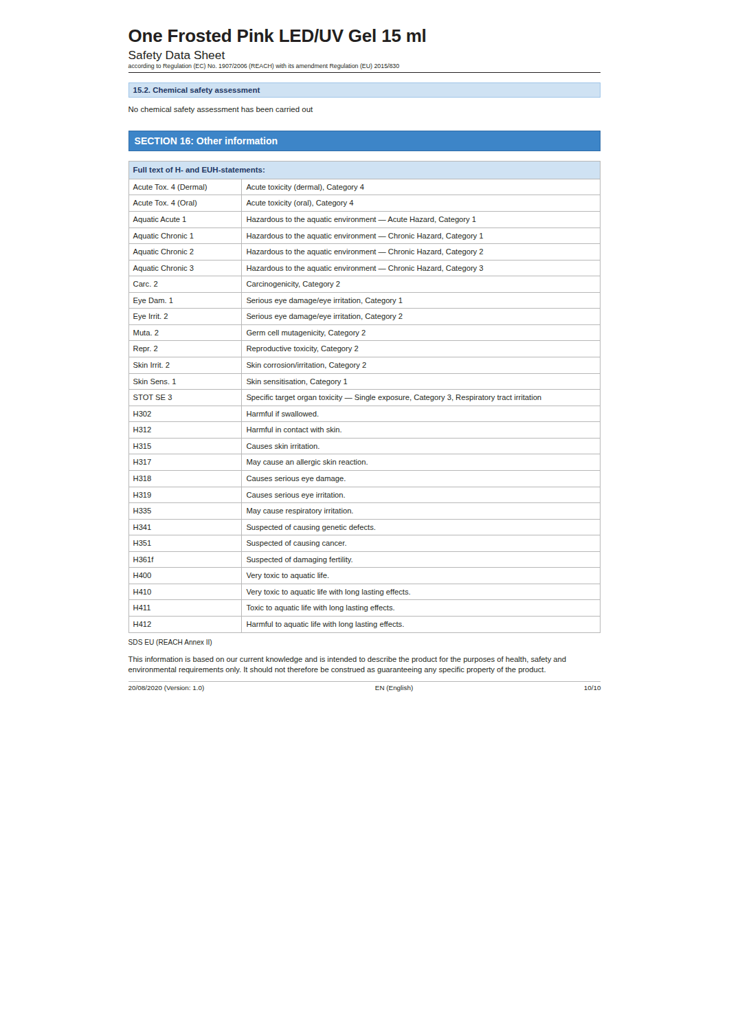One Frosted Pink LED/UV Gel 15 ml
Safety Data Sheet
according to Regulation (EC) No. 1907/2006 (REACH) with its amendment Regulation (EU) 2015/830
15.2. Chemical safety assessment
No chemical safety assessment has been carried out
SECTION 16: Other information
| Full text of H- and EUH-statements: |
| --- |
| Acute Tox. 4 (Dermal) | Acute toxicity (dermal), Category 4 |
| Acute Tox. 4 (Oral) | Acute toxicity (oral), Category 4 |
| Aquatic Acute 1 | Hazardous to the aquatic environment — Acute Hazard, Category 1 |
| Aquatic Chronic 1 | Hazardous to the aquatic environment — Chronic Hazard, Category 1 |
| Aquatic Chronic 2 | Hazardous to the aquatic environment — Chronic Hazard, Category 2 |
| Aquatic Chronic 3 | Hazardous to the aquatic environment — Chronic Hazard, Category 3 |
| Carc. 2 | Carcinogenicity, Category 2 |
| Eye Dam. 1 | Serious eye damage/eye irritation, Category 1 |
| Eye Irrit. 2 | Serious eye damage/eye irritation, Category 2 |
| Muta. 2 | Germ cell mutagenicity, Category 2 |
| Repr. 2 | Reproductive toxicity, Category 2 |
| Skin Irrit. 2 | Skin corrosion/irritation, Category 2 |
| Skin Sens. 1 | Skin sensitisation, Category 1 |
| STOT SE 3 | Specific target organ toxicity — Single exposure, Category 3, Respiratory tract irritation |
| H302 | Harmful if swallowed. |
| H312 | Harmful in contact with skin. |
| H315 | Causes skin irritation. |
| H317 | May cause an allergic skin reaction. |
| H318 | Causes serious eye damage. |
| H319 | Causes serious eye irritation. |
| H335 | May cause respiratory irritation. |
| H341 | Suspected of causing genetic defects. |
| H351 | Suspected of causing cancer. |
| H361f | Suspected of damaging fertility. |
| H400 | Very toxic to aquatic life. |
| H410 | Very toxic to aquatic life with long lasting effects. |
| H411 | Toxic to aquatic life with long lasting effects. |
| H412 | Harmful to aquatic life with long lasting effects. |
SDS EU (REACH Annex II)
This information is based on our current knowledge and is intended to describe the product for the purposes of health, safety and environmental requirements only. It should not therefore be construed as guaranteeing any specific property of the product.
20/08/2020 (Version: 1.0) 10/10
EN (English)